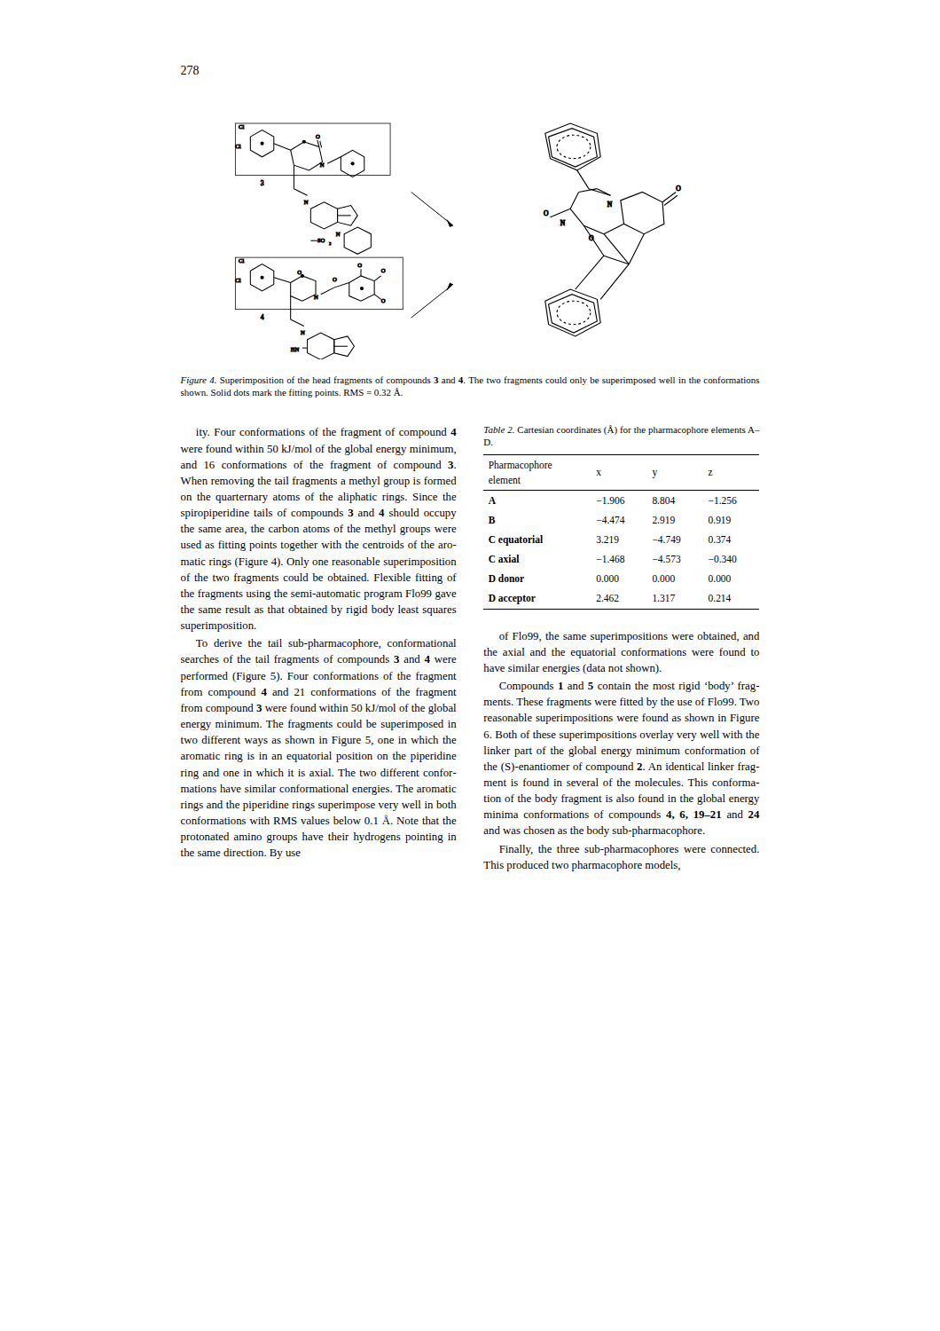278
Cl Cl O N 3 N N SO 2 Cl Cl O N O O O O 4 N HN N O O N O
Figure 4. Superimposition of the head fragments of compounds 3 and 4. The two fragments could only be superimposed well in the conformations shown. Solid dots mark the fitting points. RMS = 0.32 Å.
ity. Four conformations of the fragment of compound 4 were found within 50 kJ/mol of the global energy minimum, and 16 conformations of the fragment of compound 3. When removing the tail fragments a methyl group is formed on the quarternary atoms of the aliphatic rings. Since the spiropiperidine tails of compounds 3 and 4 should occupy the same area, the carbon atoms of the methyl groups were used as fitting points together with the centroids of the aromatic rings (Figure 4). Only one reasonable superimposition of the two fragments could be obtained. Flexible fitting of the fragments using the semi-automatic program Flo99 gave the same result as that obtained by rigid body least squares superimposition.
To derive the tail sub-pharmacophore, conformational searches of the tail fragments of compounds 3 and 4 were performed (Figure 5). Four conformations of the fragment from compound 4 and 21 conformations of the fragment from compound 3 were found within 50 kJ/mol of the global energy minimum. The fragments could be superimposed in two different ways as shown in Figure 5, one in which the aromatic ring is in an equatorial position on the piperidine ring and one in which it is axial. The two different conformations have similar conformational energies. The aromatic rings and the piperidine rings superimpose very well in both conformations with RMS values below 0.1 Å. Note that the protonated amino groups have their hydrogens pointing in the same direction. By use
Table 2. Cartesian coordinates (Å) for the pharmacophore elements A–D.
| Pharmacophore element | x | y | z |
| --- | --- | --- | --- |
| A | −1.906 | 8.804 | −1.256 |
| B | −4.474 | 2.919 | 0.919 |
| C equatorial | 3.219 | −4.749 | 0.374 |
| C axial | −1.468 | −4.573 | −0.340 |
| D donor | 0.000 | 0.000 | 0.000 |
| D acceptor | 2.462 | 1.317 | 0.214 |
of Flo99, the same superimpositions were obtained, and the axial and the equatorial conformations were found to have similar energies (data not shown).
Compounds 1 and 5 contain the most rigid ‘body’ fragments. These fragments were fitted by the use of Flo99. Two reasonable superimpositions were found as shown in Figure 6. Both of these superimpositions overlay very well with the linker part of the global energy minimum conformation of the (S)-enantiomer of compound 2. An identical linker fragment is found in several of the molecules. This conformation of the body fragment is also found in the global energy minima conformations of compounds 4, 6, 19–21 and 24 and was chosen as the body sub-pharmacophore.
Finally, the three sub-pharmacophores were connected. This produced two pharmacophore models,